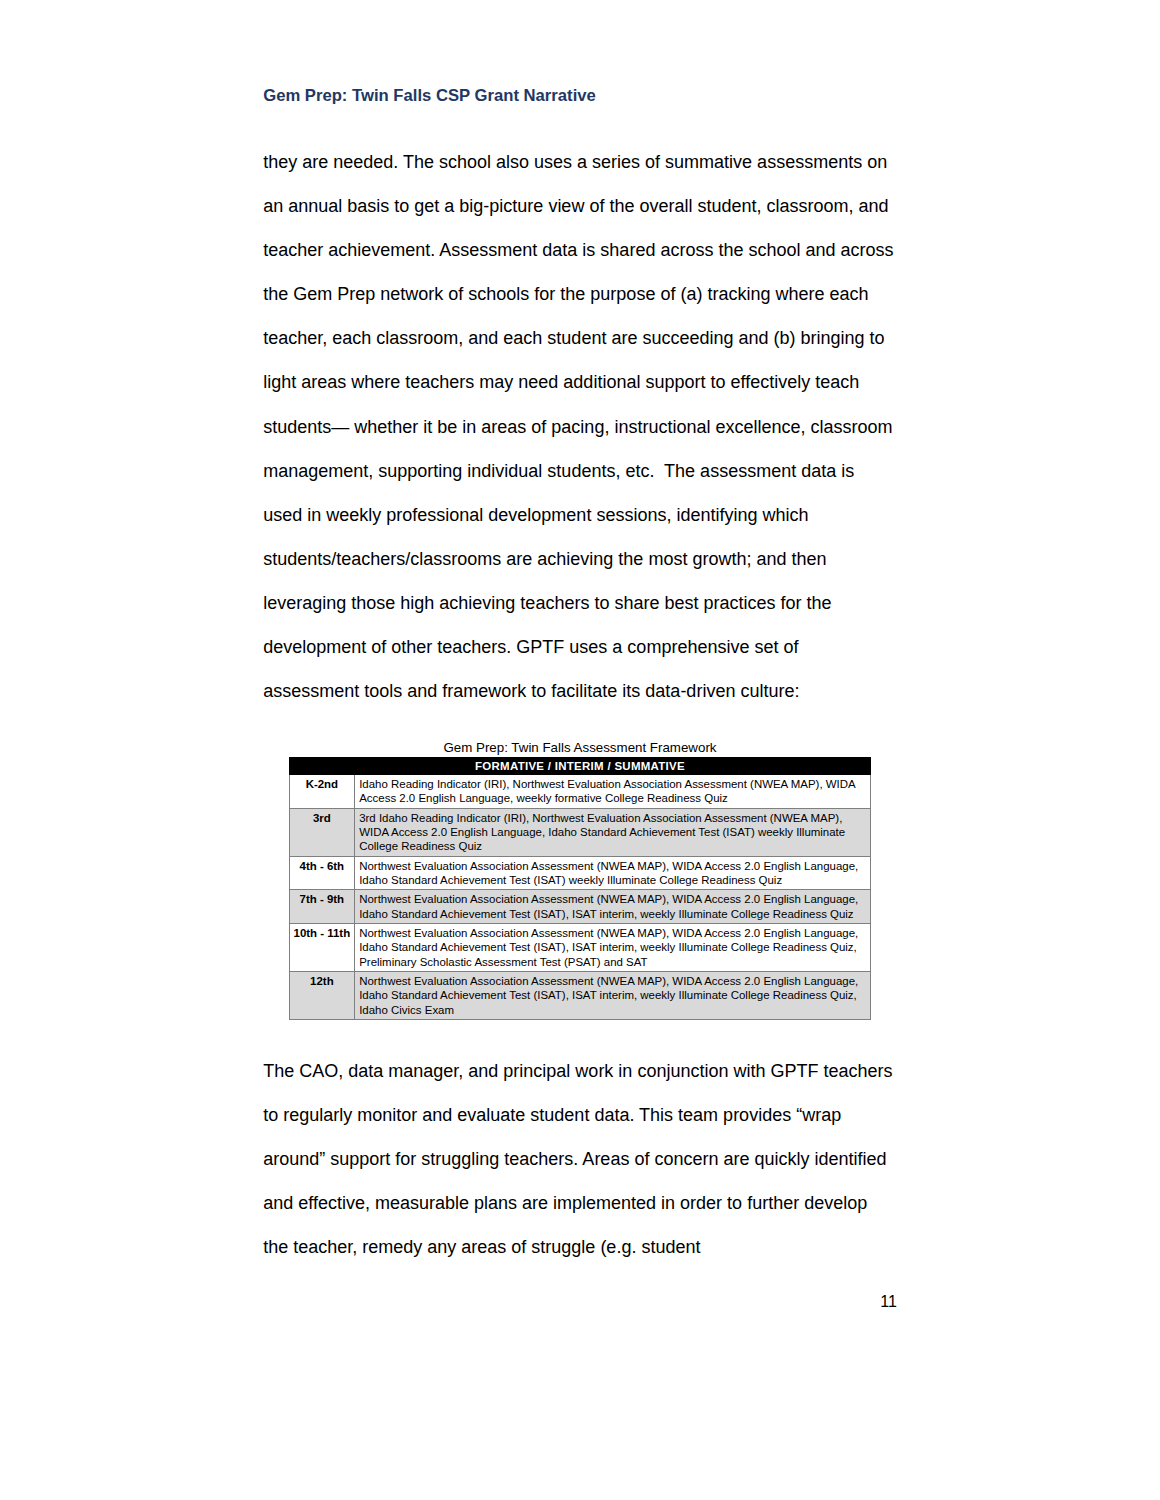Gem Prep: Twin Falls CSP Grant Narrative
they are needed. The school also uses a series of summative assessments on an annual basis to get a big-picture view of the overall student, classroom, and teacher achievement. Assessment data is shared across the school and across the Gem Prep network of schools for the purpose of (a) tracking where each teacher, each classroom, and each student are succeeding and (b) bringing to light areas where teachers may need additional support to effectively teach students— whether it be in areas of pacing, instructional excellence, classroom management, supporting individual students, etc. The assessment data is used in weekly professional development sessions, identifying which students/teachers/classrooms are achieving the most growth; and then leveraging those high achieving teachers to share best practices for the development of other teachers. GPTF uses a comprehensive set of assessment tools and framework to facilitate its data-driven culture:
Gem Prep: Twin Falls Assessment Framework
| FORMATIVE / INTERIM / SUMMATIVE |
| --- |
| K-2nd | Idaho Reading Indicator (IRI), Northwest Evaluation Association Assessment (NWEA MAP), WIDA Access 2.0 English Language, weekly formative College Readiness Quiz |
| 3rd | 3rd Idaho Reading Indicator (IRI), Northwest Evaluation Association Assessment (NWEA MAP), WIDA Access 2.0 English Language, Idaho Standard Achievement Test (ISAT) weekly Illuminate College Readiness Quiz |
| 4th - 6th | Northwest Evaluation Association Assessment (NWEA MAP), WIDA Access 2.0 English Language, Idaho Standard Achievement Test (ISAT) weekly Illuminate College Readiness Quiz |
| 7th - 9th | Northwest Evaluation Association Assessment (NWEA MAP), WIDA Access 2.0 English Language, Idaho Standard Achievement Test (ISAT), ISAT interim, weekly Illuminate College Readiness Quiz |
| 10th - 11th | Northwest Evaluation Association Assessment (NWEA MAP), WIDA Access 2.0 English Language, Idaho Standard Achievement Test (ISAT), ISAT interim, weekly Illuminate College Readiness Quiz, Preliminary Scholastic Assessment Test (PSAT) and SAT |
| 12th | Northwest Evaluation Association Assessment (NWEA MAP), WIDA Access 2.0 English Language, Idaho Standard Achievement Test (ISAT), ISAT interim, weekly Illuminate College Readiness Quiz, Idaho Civics Exam |
The CAO, data manager, and principal work in conjunction with GPTF teachers to regularly monitor and evaluate student data. This team provides “wrap around” support for struggling teachers. Areas of concern are quickly identified and effective, measurable plans are implemented in order to further develop the teacher, remedy any areas of struggle (e.g. student
11